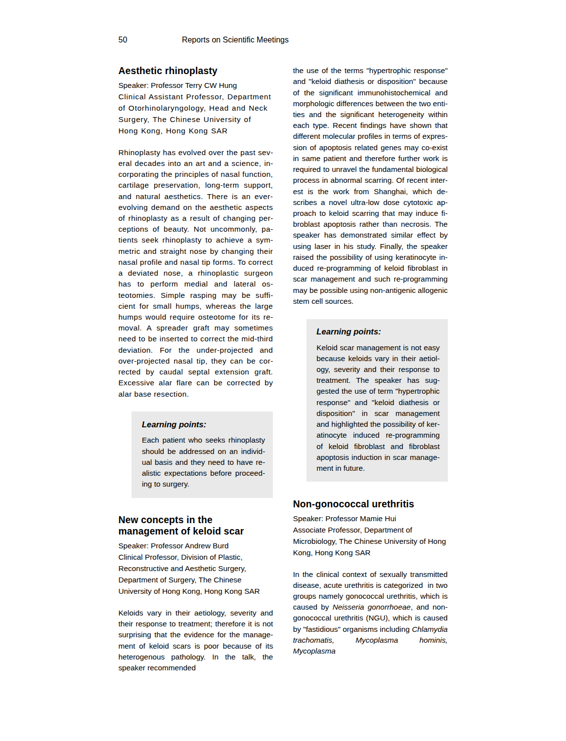50
Reports on Scientific Meetings
Aesthetic rhinoplasty
Speaker: Professor Terry CW Hung
Clinical Assistant Professor, Department of Otorhinolaryngology, Head and Neck Surgery, The Chinese University of Hong Kong, Hong Kong SAR
Rhinoplasty has evolved over the past several decades into an art and a science, incorporating the principles of nasal function, cartilage preservation, long-term support, and natural aesthetics. There is an ever-evolving demand on the aesthetic aspects of rhinoplasty as a result of changing perceptions of beauty. Not uncommonly, patients seek rhinoplasty to achieve a symmetric and straight nose by changing their nasal profile and nasal tip forms. To correct a deviated nose, a rhinoplastic surgeon has to perform medial and lateral osteotomies. Simple rasping may be sufficient for small humps, whereas the large humps would require osteotome for its removal. A spreader graft may sometimes need to be inserted to correct the mid-third deviation. For the under-projected and over-projected nasal tip, they can be corrected by caudal septal extension graft. Excessive alar flare can be corrected by alar base resection.
Learning points:
Each patient who seeks rhinoplasty should be addressed on an individual basis and they need to have realistic expectations before proceeding to surgery.
New concepts in the management of keloid scar
Speaker: Professor Andrew Burd
Clinical Professor, Division of Plastic, Reconstructive and Aesthetic Surgery, Department of Surgery, The Chinese University of Hong Kong, Hong Kong SAR
Keloids vary in their aetiology, severity and their response to treatment; therefore it is not surprising that the evidence for the management of keloid scars is poor because of its heterogenous pathology. In the talk, the speaker recommended
the use of the terms "hypertrophic response" and "keloid diathesis or disposition" because of the significant immunohistochemical and morphologic differences between the two entities and the significant heterogeneity within each type. Recent findings have shown that different molecular profiles in terms of expression of apoptosis related genes may co-exist in same patient and therefore further work is required to unravel the fundamental biological process in abnormal scarring. Of recent interest is the work from Shanghai, which describes a novel ultra-low dose cytotoxic approach to keloid scarring that may induce fibroblast apoptosis rather than necrosis. The speaker has demonstrated similar effect by using laser in his study. Finally, the speaker raised the possibility of using keratinocyte induced re-programming of keloid fibroblast in scar management and such re-programming may be possible using non-antigenic allogenic stem cell sources.
Learning points:
Keloid scar management is not easy because keloids vary in their aetiology, severity and their response to treatment. The speaker has suggested the use of term "hypertrophic response" and "keloid diathesis or disposition" in scar management and highlighted the possibility of keratinocyte induced re-programming of keloid fibroblast and fibroblast apoptosis induction in scar management in future.
Non-gonococcal urethritis
Speaker: Professor Mamie Hui
Associate Professor, Department of Microbiology, The Chinese University of Hong Kong, Hong Kong SAR
In the clinical context of sexually transmitted disease, acute urethritis is categorized in two groups namely gonococcal urethritis, which is caused by Neisseria gonorrhoeae, and non-gonococcal urethritis (NGU), which is caused by "fastidious" organisms including Chlamydia trachomatis, Mycoplasma hominis, Mycoplasma